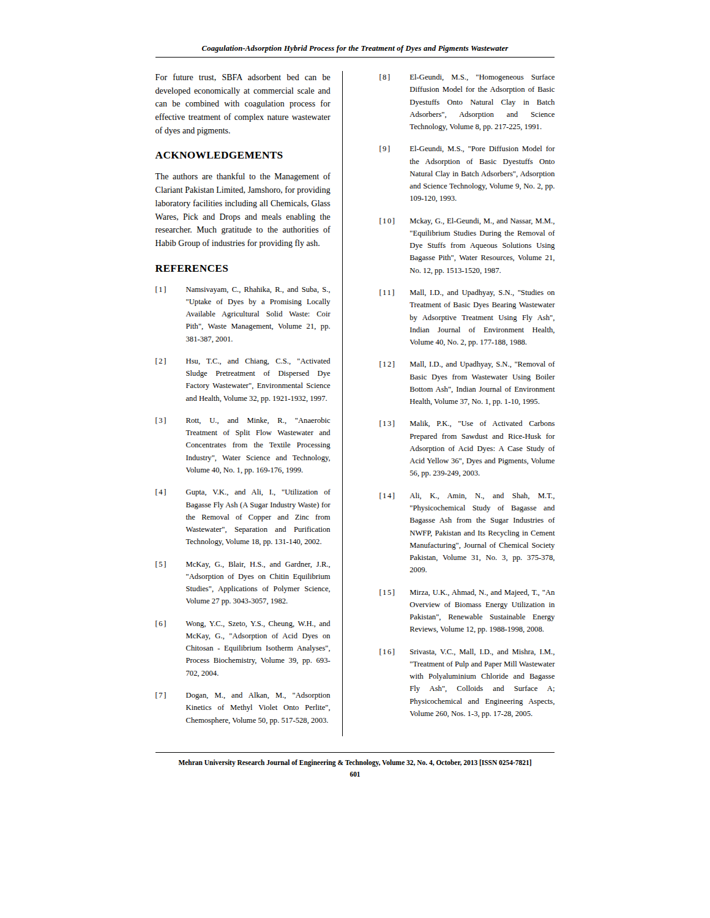Coagulation-Adsorption Hybrid Process for the Treatment of Dyes and Pigments Wastewater
For future trust, SBFA adsorbent bed can be developed economically at commercial scale and can be combined with coagulation process for effective treatment of complex nature wastewater of dyes and pigments.
ACKNOWLEDGEMENTS
The authors are thankful to the Management of Clariant Pakistan Limited, Jamshoro, for providing laboratory facilities including all Chemicals, Glass Wares, Pick and Drops and meals enabling the researcher. Much gratitude to the authorities of Habib Group of industries for providing fly ash.
REFERENCES
[1] Namsivayam, C., Rhahika, R., and Suba, S., "Uptake of Dyes by a Promising Locally Available Agricultural Solid Waste: Coir Pith", Waste Management, Volume 21, pp. 381-387, 2001.
[2] Hsu, T.C., and Chiang, C.S., "Activated Sludge Pretreatment of Dispersed Dye Factory Wastewater", Environmental Science and Health, Volume 32, pp. 1921-1932, 1997.
[3] Rott, U., and Minke, R., "Anaerobic Treatment of Split Flow Wastewater and Concentrates from the Textile Processing Industry", Water Science and Technology, Volume 40, No. 1, pp. 169-176, 1999.
[4] Gupta, V.K., and Ali, I., "Utilization of Bagasse Fly Ash (A Sugar Industry Waste) for the Removal of Copper and Zinc from Wastewater", Separation and Purification Technology, Volume 18, pp. 131-140, 2002.
[5] McKay, G., Blair, H.S., and Gardner, J.R., "Adsorption of Dyes on Chitin Equilibrium Studies", Applications of Polymer Science, Volume 27 pp. 3043-3057, 1982.
[6] Wong, Y.C., Szeto, Y.S., Cheung, W.H., and McKay, G., "Adsorption of Acid Dyes on Chitosan - Equilibrium Isotherm Analyses", Process Biochemistry, Volume 39, pp. 693-702, 2004.
[7] Dogan, M., and Alkan, M., "Adsorption Kinetics of Methyl Violet Onto Perlite", Chemosphere, Volume 50, pp. 517-528, 2003.
[8] El-Geundi, M.S., "Homogeneous Surface Diffusion Model for the Adsorption of Basic Dyestuffs Onto Natural Clay in Batch Adsorbers", Adsorption and Science Technology, Volume 8, pp. 217-225, 1991.
[9] El-Geundi, M.S., "Pore Diffusion Model for the Adsorption of Basic Dyestuffs Onto Natural Clay in Batch Adsorbers", Adsorption and Science Technology, Volume 9, No. 2, pp. 109-120, 1993.
[10] Mckay, G., El-Geundi, M., and Nassar, M.M., "Equilibrium Studies During the Removal of Dye Stuffs from Aqueous Solutions Using Bagasse Pith", Water Resources, Volume 21, No. 12, pp. 1513-1520, 1987.
[11] Mall, I.D., and Upadhyay, S.N., "Studies on Treatment of Basic Dyes Bearing Wastewater by Adsorptive Treatment Using Fly Ash", Indian Journal of Environment Health, Volume 40, No. 2, pp. 177-188, 1988.
[12] Mall, I.D., and Upadhyay, S.N., "Removal of Basic Dyes from Wastewater Using Boiler Bottom Ash", Indian Journal of Environment Health, Volume 37, No. 1, pp. 1-10, 1995.
[13] Malik, P.K., "Use of Activated Carbons Prepared from Sawdust and Rice-Husk for Adsorption of Acid Dyes: A Case Study of Acid Yellow 36", Dyes and Pigments, Volume 56, pp. 239-249, 2003.
[14] Ali, K., Amin, N., and Shah, M.T., "Physicochemical Study of Bagasse and Bagasse Ash from the Sugar Industries of NWFP, Pakistan and Its Recycling in Cement Manufacturing", Journal of Chemical Society Pakistan, Volume 31, No. 3, pp. 375-378, 2009.
[15] Mirza, U.K., Ahmad, N., and Majeed, T., "An Overview of Biomass Energy Utilization in Pakistan", Renewable Sustainable Energy Reviews, Volume 12, pp. 1988-1998, 2008.
[16] Srivasta, V.C., Mall, I.D., and Mishra, I.M., "Treatment of Pulp and Paper Mill Wastewater with Polyaluminium Chloride and Bagasse Fly Ash", Colloids and Surface A; Physicochemical and Engineering Aspects, Volume 260, Nos. 1-3, pp. 17-28, 2005.
Mehran University Research Journal of Engineering & Technology, Volume 32, No. 4, October, 2013 [ISSN 0254-7821]
601